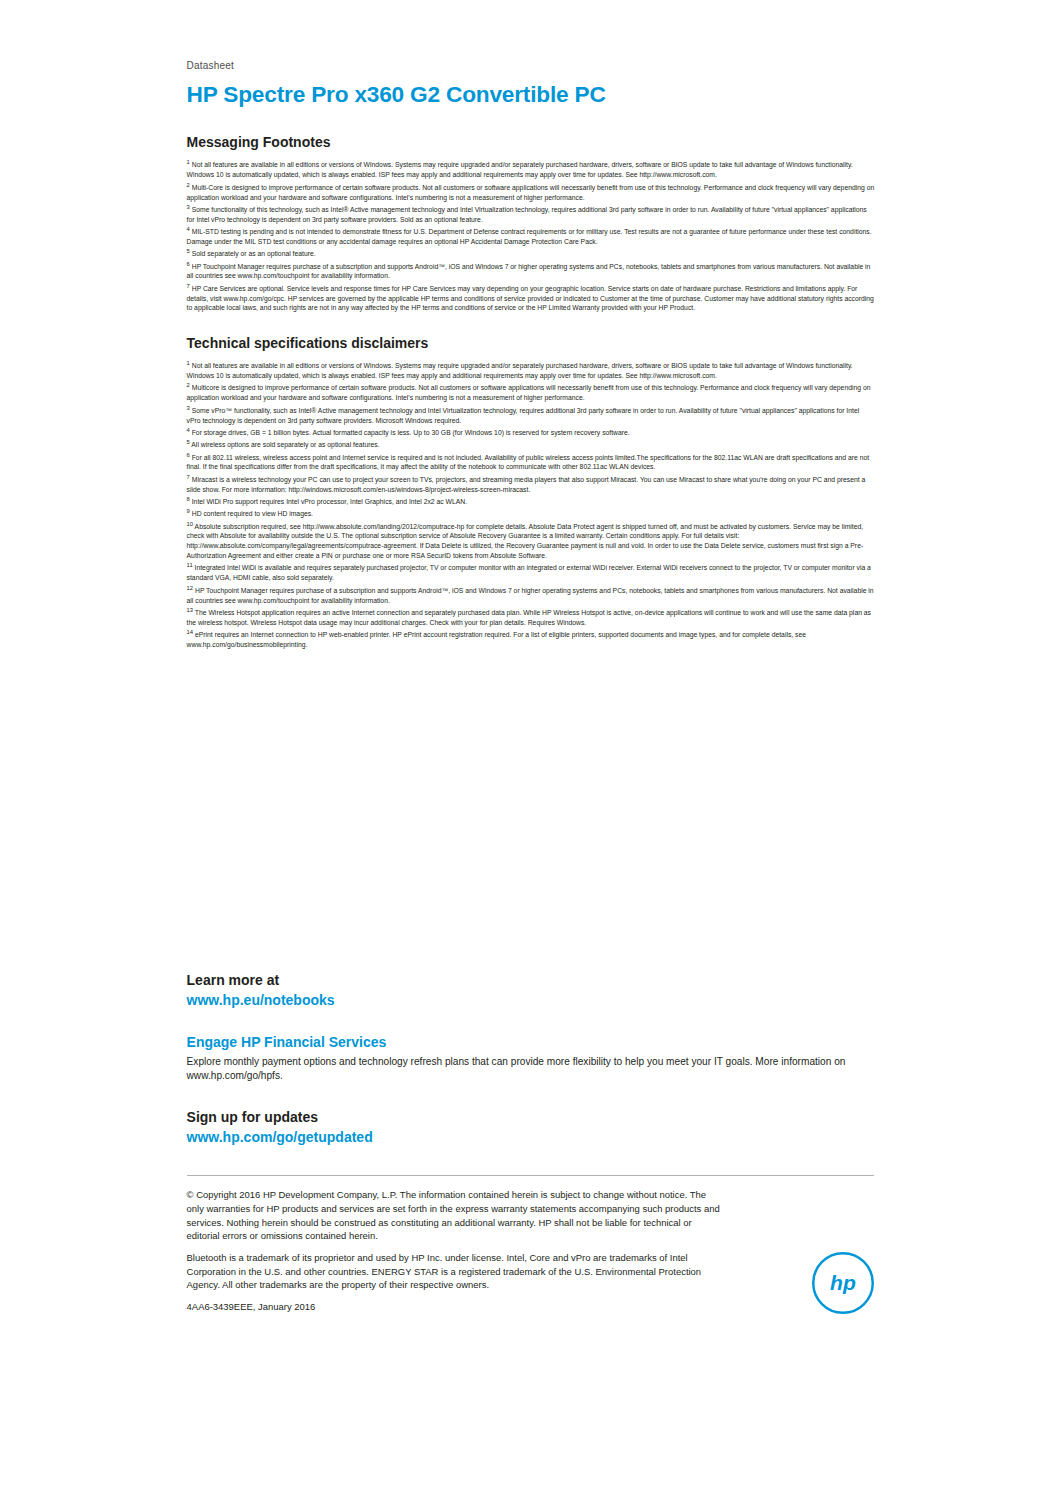Datasheet
HP Spectre Pro x360 G2 Convertible PC
Messaging Footnotes
1 Not all features are available in all editions or versions of Windows. Systems may require upgraded and/or separately purchased hardware, drivers, software or BIOS update to take full advantage of Windows functionality. Windows 10 is automatically updated, which is always enabled. ISP fees may apply and additional requirements may apply over time for updates. See http://www.microsoft.com.
2 Multi-Core is designed to improve performance of certain software products. Not all customers or software applications will necessarily benefit from use of this technology. Performance and clock frequency will vary depending on application workload and your hardware and software configurations. Intel's numbering is not a measurement of higher performance.
3 Some functionality of this technology, such as Intel® Active management technology and Intel Virtualization technology, requires additional 3rd party software in order to run. Availability of future "virtual appliances" applications for Intel vPro technology is dependent on 3rd party software providers. Sold as an optional feature.
4 MIL-STD testing is pending and is not intended to demonstrate fitness for U.S. Department of Defense contract requirements or for military use. Test results are not a guarantee of future performance under these test conditions. Damage under the MIL STD test conditions or any accidental damage requires an optional HP Accidental Damage Protection Care Pack.
5 Sold separately or as an optional feature.
6 HP Touchpoint Manager requires purchase of a subscription and supports Android™, iOS and Windows 7 or higher operating systems and PCs, notebooks, tablets and smartphones from various manufacturers. Not available in all countries see www.hp.com/touchpoint for availability information.
7 HP Care Services are optional. Service levels and response times for HP Care Services may vary depending on your geographic location. Service starts on date of hardware purchase. Restrictions and limitations apply. For details, visit www.hp.com/go/cpc. HP services are governed by the applicable HP terms and conditions of service provided or indicated to Customer at the time of purchase. Customer may have additional statutory rights according to applicable local laws, and such rights are not in any way affected by the HP terms and conditions of service or the HP Limited Warranty provided with your HP Product.
Technical specifications disclaimers
1 Not all features are available in all editions or versions of Windows. Systems may require upgraded and/or separately purchased hardware, drivers, software or BIOS update to take full advantage of Windows functionality. Windows 10 is automatically updated, which is always enabled. ISP fees may apply and additional requirements may apply over time for updates. See http://www.microsoft.com.
2 Multicore is designed to improve performance of certain software products. Not all customers or software applications will necessarily benefit from use of this technology. Performance and clock frequency will vary depending on application workload and your hardware and software configurations. Intel's numbering is not a measurement of higher performance.
3 Some vPro™ functionality, such as Intel® Active management technology and Intel Virtualization technology, requires additional 3rd party software in order to run. Availability of future "virtual appliances" applications for Intel vPro technology is dependent on 3rd party software providers. Microsoft Windows required.
4 For storage drives, GB = 1 billion bytes. Actual formatted capacity is less. Up to 30 GB (for Windows 10) is reserved for system recovery software.
5 All wireless options are sold separately or as optional features.
6 For all 802.11 wireless, wireless access point and Internet service is required and is not included. Availability of public wireless access points limited.The specifications for the 802.11ac WLAN are draft specifications and are not final. If the final specifications differ from the draft specifications, it may affect the ability of the notebook to communicate with other 802.11ac WLAN devices.
7 Miracast is a wireless technology your PC can use to project your screen to TVs, projectors, and streaming media players that also support Miracast. You can use Miracast to share what you're doing on your PC and present a slide show. For more information: http://windows.microsoft.com/en-us/windows-8/project-wireless-screen-miracast.
8 Intel WiDi Pro support requires Intel vPro processor, Intel Graphics, and Intel 2x2 ac WLAN.
9 HD content required to view HD images.
10 Absolute subscription required, see http://www.absolute.com/landing/2012/computrace-hp for complete details. Absolute Data Protect agent is shipped turned off, and must be activated by customers. Service may be limited, check with Absolute for availability outside the U.S. The optional subscription service of Absolute Recovery Guarantee is a limited warranty. Certain conditions apply. For full details visit: http://www.absolute.com/company/legal/agreements/computrace-agreement. If Data Delete is utilized, the Recovery Guarantee payment is null and void. In order to use the Data Delete service, customers must first sign a Pre-Authorization Agreement and either create a PIN or purchase one or more RSA SecurID tokens from Absolute Software.
11 Integrated Intel WiDi is available and requires separately purchased projector, TV or computer monitor with an integrated or external WiDi receiver. External WiDi receivers connect to the projector, TV or computer monitor via a standard VGA, HDMI cable, also sold separately.
12 HP Touchpoint Manager requires purchase of a subscription and supports Android™, iOS and Windows 7 or higher operating systems and PCs, notebooks, tablets and smartphones from various manufacturers. Not available in all countries see www.hp.com/touchpoint for availability information.
13 The Wireless Hotspot application requires an active Internet connection and separately purchased data plan. While HP Wireless Hotspot is active, on-device applications will continue to work and will use the same data plan as the wireless hotspot. Wireless Hotspot data usage may incur additional charges. Check with your for plan details. Requires Windows.
14 ePrint requires an Internet connection to HP web-enabled printer. HP ePrint account registration required. For a list of eligible printers, supported documents and image types, and for complete details, see www.hp.com/go/businessmobileprinting.
Learn more at
www.hp.eu/notebooks
Engage HP Financial Services
Explore monthly payment options and technology refresh plans that can provide more flexibility to help you meet your IT goals. More information on www.hp.com/go/hpfs.
Sign up for updates
www.hp.com/go/getupdated
© Copyright 2016 HP Development Company, L.P. The information contained herein is subject to change without notice. The only warranties for HP products and services are set forth in the express warranty statements accompanying such products and services. Nothing herein should be construed as constituting an additional warranty. HP shall not be liable for technical or editorial errors or omissions contained herein.
Bluetooth is a trademark of its proprietor and used by HP Inc. under license. Intel, Core and vPro are trademarks of Intel Corporation in the U.S. and other countries. ENERGY STAR is a registered trademark of the U.S. Environmental Protection Agency. All other trademarks are the property of their respective owners.
4AA6-3439EEE, January 2016
hp